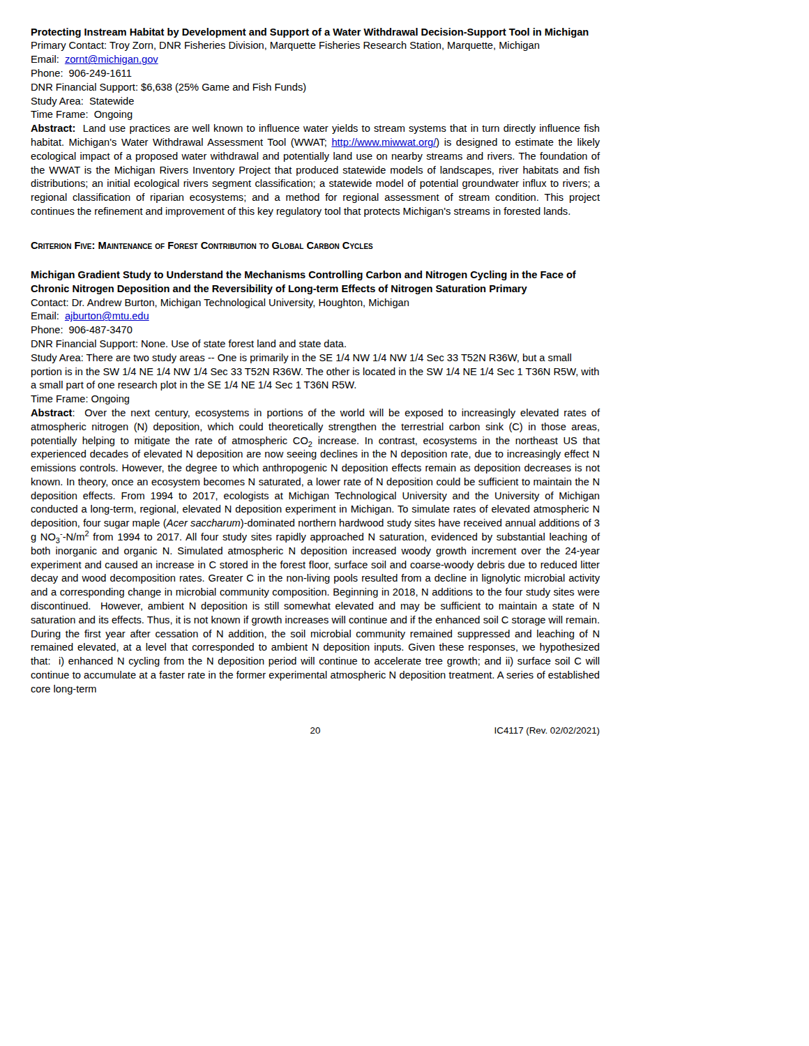Protecting Instream Habitat by Development and Support of a Water Withdrawal Decision-Support Tool in Michigan
Primary Contact: Troy Zorn, DNR Fisheries Division, Marquette Fisheries Research Station, Marquette, Michigan
Email: zornt@michigan.gov
Phone: 906-249-1611
DNR Financial Support: $6,638 (25% Game and Fish Funds)
Study Area: Statewide
Time Frame: Ongoing
Abstract: Land use practices are well known to influence water yields to stream systems that in turn directly influence fish habitat. Michigan's Water Withdrawal Assessment Tool (WWAT; http://www.miwwat.org/) is designed to estimate the likely ecological impact of a proposed water withdrawal and potentially land use on nearby streams and rivers. The foundation of the WWAT is the Michigan Rivers Inventory Project that produced statewide models of landscapes, river habitats and fish distributions; an initial ecological rivers segment classification; a statewide model of potential groundwater influx to rivers; a regional classification of riparian ecosystems; and a method for regional assessment of stream condition. This project continues the refinement and improvement of this key regulatory tool that protects Michigan's streams in forested lands.
Criterion Five: Maintenance of Forest Contribution to Global Carbon Cycles
Michigan Gradient Study to Understand the Mechanisms Controlling Carbon and Nitrogen Cycling in the Face of Chronic Nitrogen Deposition and the Reversibility of Long-term Effects of Nitrogen Saturation Primary
Contact: Dr. Andrew Burton, Michigan Technological University, Houghton, Michigan
Email: ajburton@mtu.edu
Phone: 906-487-3470
DNR Financial Support: None. Use of state forest land and state data.
Study Area: There are two study areas -- One is primarily in the SE 1/4 NW 1/4 NW 1/4 Sec 33 T52N R36W, but a small portion is in the SW 1/4 NE 1/4 NW 1/4 Sec 33 T52N R36W. The other is located in the SW 1/4 NE 1/4 Sec 1 T36N R5W, with a small part of one research plot in the SE 1/4 NE 1/4 Sec 1 T36N R5W.
Time Frame: Ongoing
Abstract: Over the next century, ecosystems in portions of the world will be exposed to increasingly elevated rates of atmospheric nitrogen (N) deposition, which could theoretically strengthen the terrestrial carbon sink (C) in those areas, potentially helping to mitigate the rate of atmospheric CO2 increase. In contrast, ecosystems in the northeast US that experienced decades of elevated N deposition are now seeing declines in the N deposition rate, due to increasingly effect N emissions controls. However, the degree to which anthropogenic N deposition effects remain as deposition decreases is not known. In theory, once an ecosystem becomes N saturated, a lower rate of N deposition could be sufficient to maintain the N deposition effects. From 1994 to 2017, ecologists at Michigan Technological University and the University of Michigan conducted a long-term, regional, elevated N deposition experiment in Michigan. To simulate rates of elevated atmospheric N deposition, four sugar maple (Acer saccharum)-dominated northern hardwood study sites have received annual additions of 3 g NO3--N/m2 from 1994 to 2017. All four study sites rapidly approached N saturation, evidenced by substantial leaching of both inorganic and organic N. Simulated atmospheric N deposition increased woody growth increment over the 24-year experiment and caused an increase in C stored in the forest floor, surface soil and coarse-woody debris due to reduced litter decay and wood decomposition rates. Greater C in the non-living pools resulted from a decline in lignolytic microbial activity and a corresponding change in microbial community composition. Beginning in 2018, N additions to the four study sites were discontinued. However, ambient N deposition is still somewhat elevated and may be sufficient to maintain a state of N saturation and its effects. Thus, it is not known if growth increases will continue and if the enhanced soil C storage will remain. During the first year after cessation of N addition, the soil microbial community remained suppressed and leaching of N remained elevated, at a level that corresponded to ambient N deposition inputs. Given these responses, we hypothesized that: i) enhanced N cycling from the N deposition period will continue to accelerate tree growth; and ii) surface soil C will continue to accumulate at a faster rate in the former experimental atmospheric N deposition treatment. A series of established core long-term
20 IC4117 (Rev. 02/02/2021)